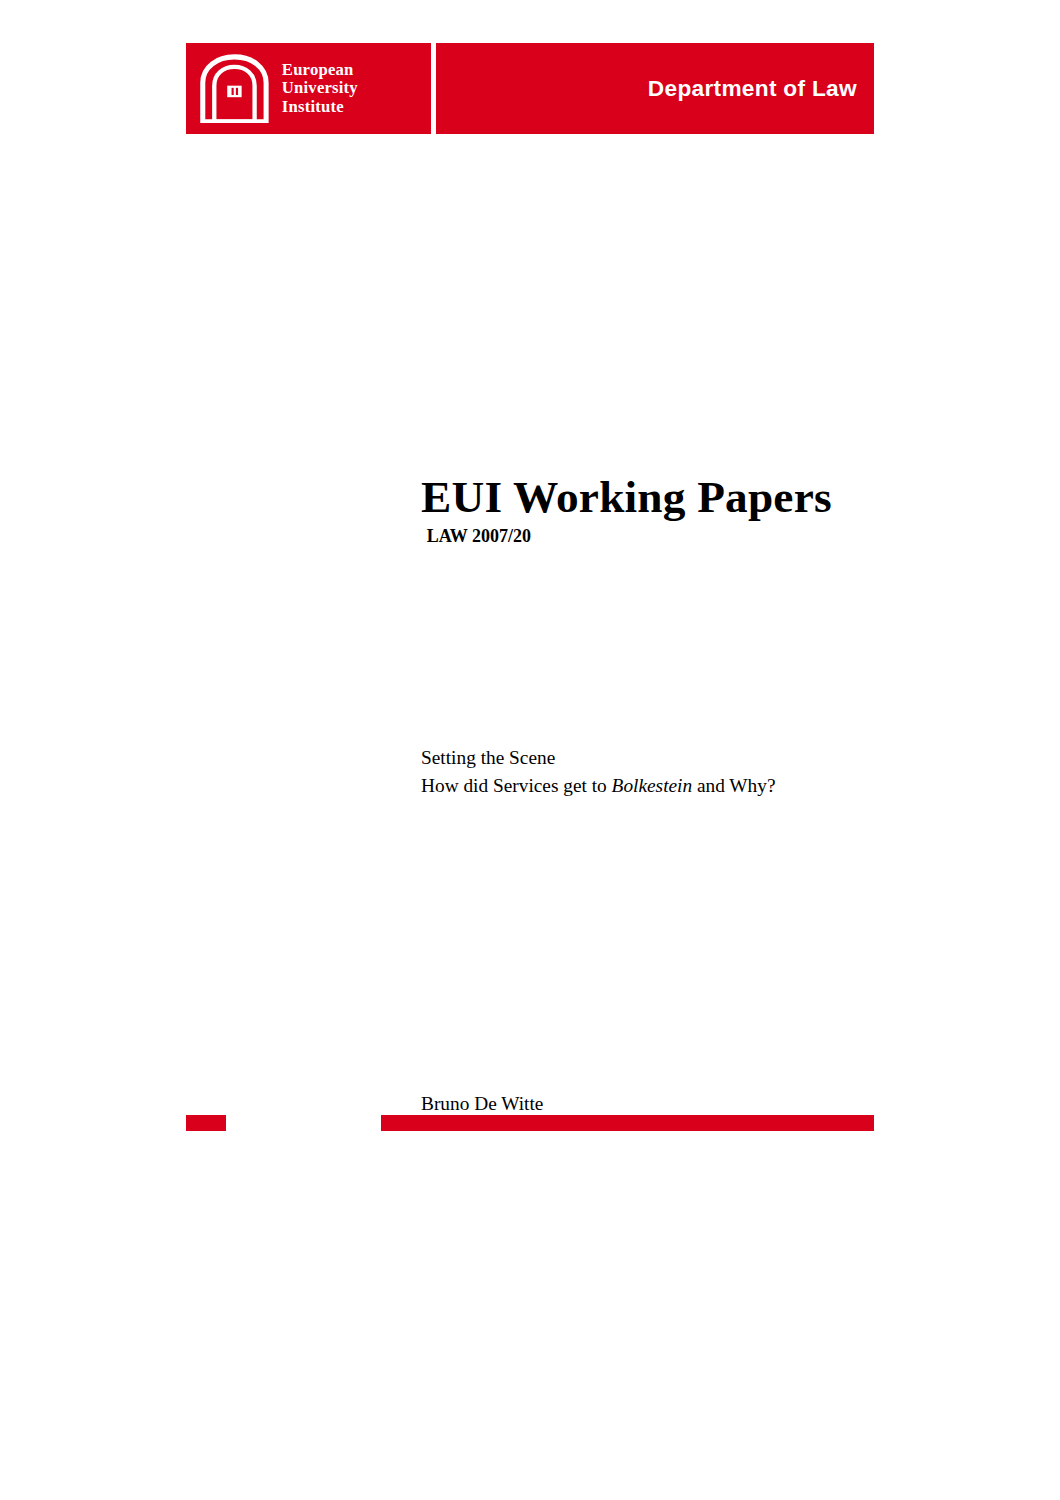European
University
Institute
Department of Law
EUI Working Papers
LAW 2007/20
Setting the Scene How did Services get to Bolkestein and Why?
Bruno De Witte